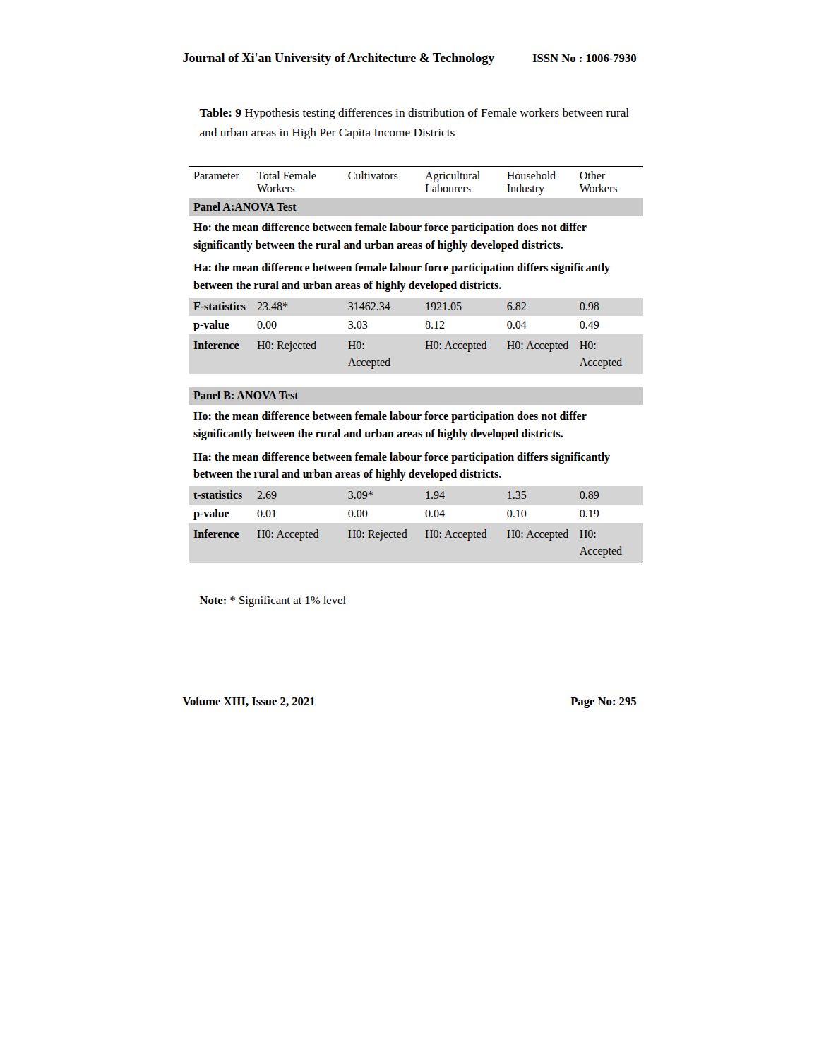Journal of Xi'an University of Architecture & Technology
ISSN No : 1006-7930
Table: 9 Hypothesis testing differences in distribution of Female workers between rural and urban areas in High Per Capita Income Districts
| Parameter | Total Female Workers | Cultivators | Agricultural Labourers | Household Industry | Other Workers |
| Panel A:ANOVA Test |
| Ho: the mean difference between female labour force participation does not differ significantly between the rural and urban areas of highly developed districts. |
| Ha: the mean difference between female labour force participation differs significantly between the rural and urban areas of highly developed districts. |
| F-statistics | 23.48* | 31462.34 | 1921.05 | 6.82 | 0.98 |
| p-value | 0.00 | 3.03 | 8.12 | 0.04 | 0.49 |
| Inference | H0: Rejected | H0: Accepted | H0: Accepted | H0: Accepted | H0: Accepted |
| Panel B: ANOVA Test |
| Ho: the mean difference between female labour force participation does not differ significantly between the rural and urban areas of highly developed districts. |
| Ha: the mean difference between female labour force participation differs significantly between the rural and urban areas of highly developed districts. |
| t-statistics | 2.69 | 3.09* | 1.94 | 1.35 | 0.89 |
| p-value | 0.01 | 0.00 | 0.04 | 0.10 | 0.19 |
| Inference | H0: Accepted | H0: Rejected | H0: Accepted | H0: Accepted | H0: Accepted |
Note: * Significant at 1% level
Volume XIII, Issue 2, 2021
Page No: 295